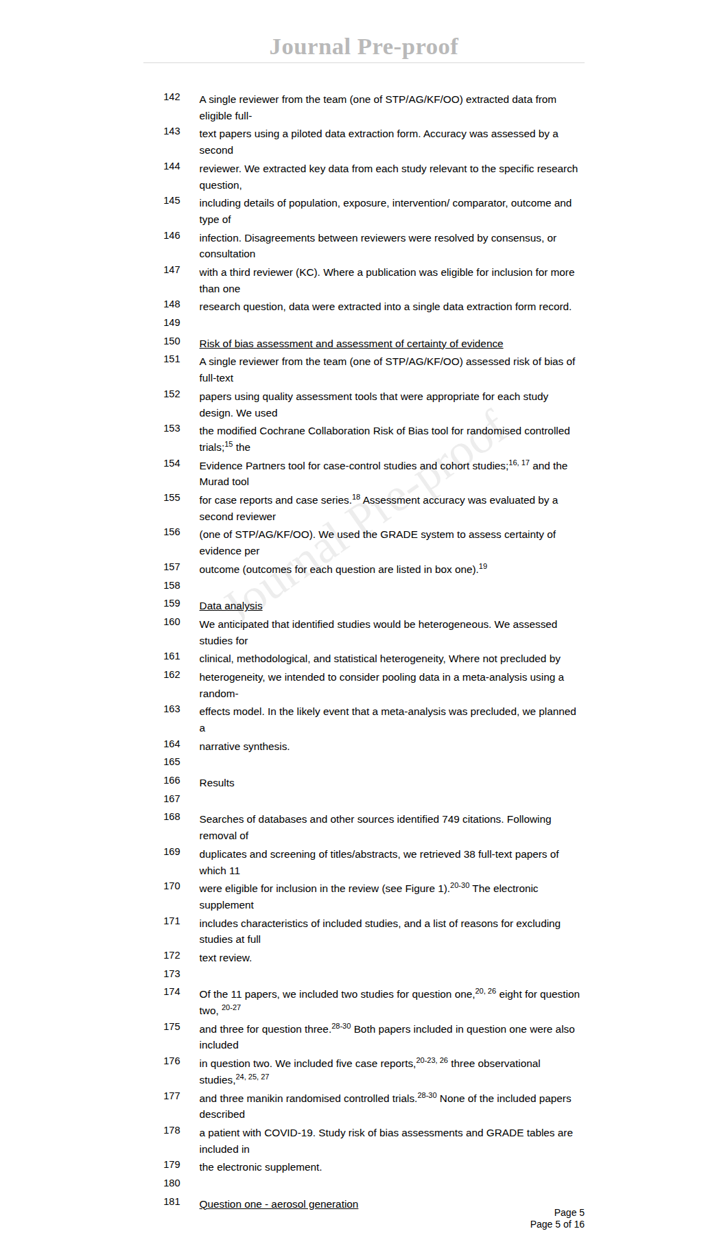Journal Pre-proof
Journal Pre-proof
| 142 | A single reviewer from the team (one of STP/AG/KF/OO) extracted data from eligible full- |
| 143 | text papers using a piloted data extraction form. Accuracy was assessed by a second |
| 144 | reviewer. We extracted key data from each study relevant to the specific research question, |
| 145 | including details of population, exposure, intervention/ comparator, outcome and type of |
| 146 | infection. Disagreements between reviewers were resolved by consensus, or consultation |
| 147 | with a third reviewer (KC). Where a publication was eligible for inclusion for more than one |
| 148 | research question, data were extracted into a single data extraction form record. |
| 149 | |
| 150 | Risk of bias assessment and assessment of certainty of evidence |
| 151 | A single reviewer from the team (one of STP/AG/KF/OO) assessed risk of bias of full-text |
| 152 | papers using quality assessment tools that were appropriate for each study design. We used |
| 153 | the modified Cochrane Collaboration Risk of Bias tool for randomised controlled trials; 15 the |
| 154 | Evidence Partners tool for case-control studies and cohort studies; 16, 17 and the Murad tool |
| 155 | for case reports and case series. 18 Assessment accuracy was evaluated by a second reviewer |
| 156 | (one of STP/AG/KF/OO). We used the GRADE system to assess certainty of evidence per |
| 157 | outcome (outcomes for each question are listed in box one). 19 |
| 158 | |
| 159 | Data analysis |
| 160 | We anticipated that identified studies would be heterogeneous. We assessed studies for |
| 161 | clinical, methodological, and statistical heterogeneity, Where not precluded by |
| 162 | heterogeneity, we intended to consider pooling data in a meta-analysis using a random- |
| 163 | effects model. In the likely event that a meta-analysis was precluded, we planned a |
| 164 | narrative synthesis. |
| 165 | |
| 166 | Results |
| 167 | |
| 168 | Searches of databases and other sources identified 749 citations. Following removal of |
| 169 | duplicates and screening of titles/abstracts, we retrieved 38 full-text papers of which 11 |
| 170 | were eligible for inclusion in the review (see Figure 1). 20-30 The electronic supplement |
| 171 | includes characteristics of included studies, and a list of reasons for excluding studies at full |
| 172 | text review. |
| 173 | |
| 174 | Of the 11 papers, we included two studies for question one, 20, 26 eight for question two, 20-27 |
| 175 | and three for question three. 28-30 Both papers included in question one were also included |
| 176 | in question two. We included five case reports, 20-23, 26 three observational studies, 24, 25, 27 |
| 177 | and three manikin randomised controlled trials. 28-30 None of the included papers described |
| 178 | a patient with COVID-19. Study risk of bias assessments and GRADE tables are included in |
| 179 | the electronic supplement. |
| 180 | |
| 181 | Question one - aerosol generation |
Page 5 Page 5 of 16